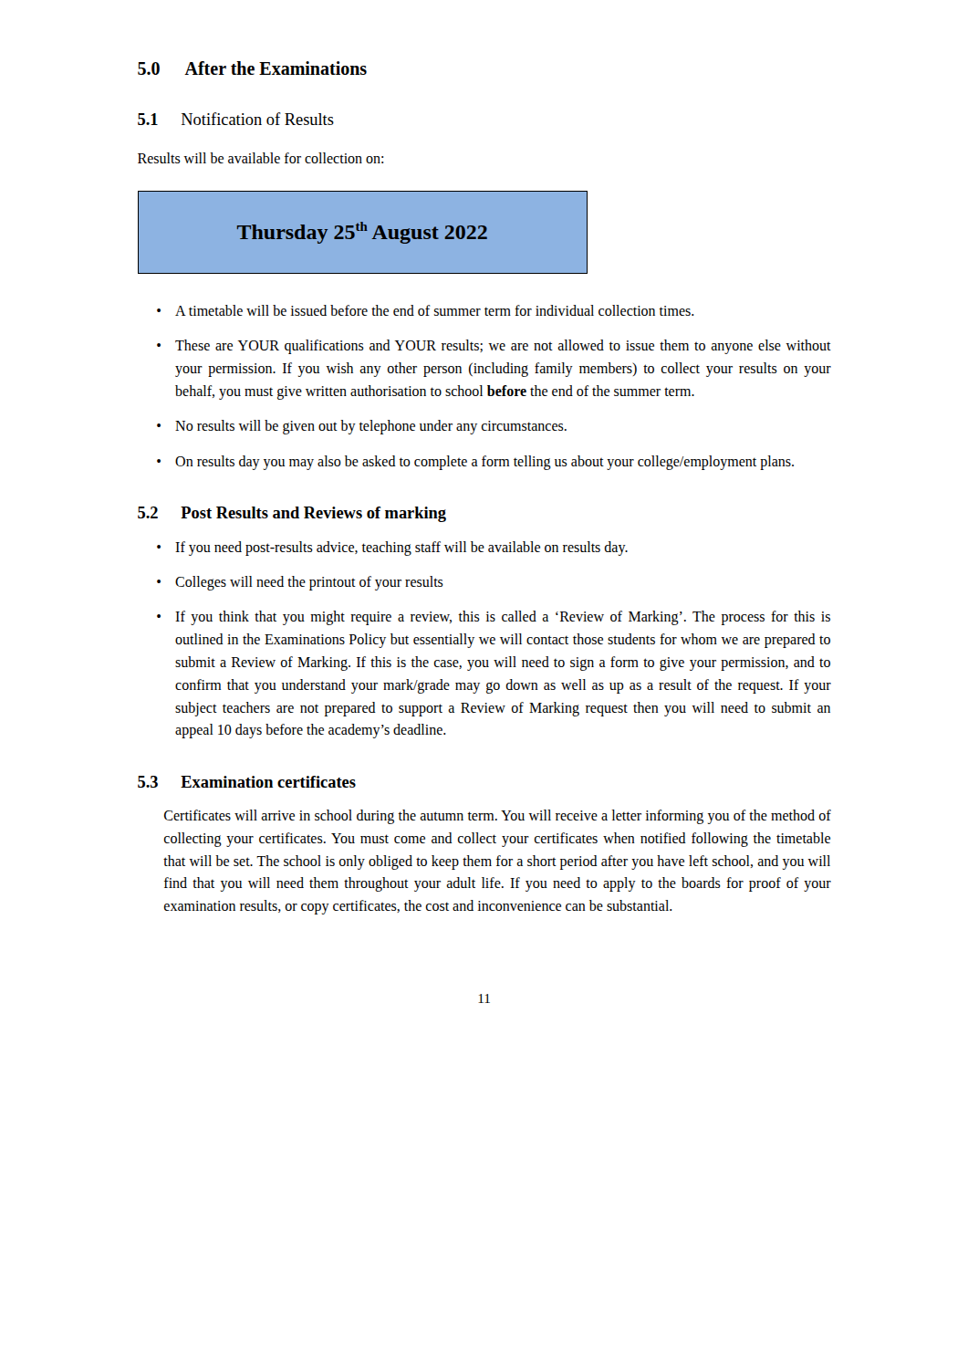5.0 After the Examinations
5.1 Notification of Results
Results will be available for collection on:
Thursday 25th August 2022
A timetable will be issued before the end of summer term for individual collection times.
These are YOUR qualifications and YOUR results; we are not allowed to issue them to anyone else without your permission. If you wish any other person (including family members) to collect your results on your behalf, you must give written authorisation to school before the end of the summer term.
No results will be given out by telephone under any circumstances.
On results day you may also be asked to complete a form telling us about your college/employment plans.
5.2 Post Results and Reviews of marking
If you need post-results advice, teaching staff will be available on results day.
Colleges will need the printout of your results
If you think that you might require a review, this is called a ‘Review of Marking’. The process for this is outlined in the Examinations Policy but essentially we will contact those students for whom we are prepared to submit a Review of Marking. If this is the case, you will need to sign a form to give your permission, and to confirm that you understand your mark/grade may go down as well as up as a result of the request. If your subject teachers are not prepared to support a Review of Marking request then you will need to submit an appeal 10 days before the academy’s deadline.
5.3 Examination certificates
Certificates will arrive in school during the autumn term. You will receive a letter informing you of the method of collecting your certificates. You must come and collect your certificates when notified following the timetable that will be set. The school is only obliged to keep them for a short period after you have left school, and you will find that you will need them throughout your adult life. If you need to apply to the boards for proof of your examination results, or copy certificates, the cost and inconvenience can be substantial.
11